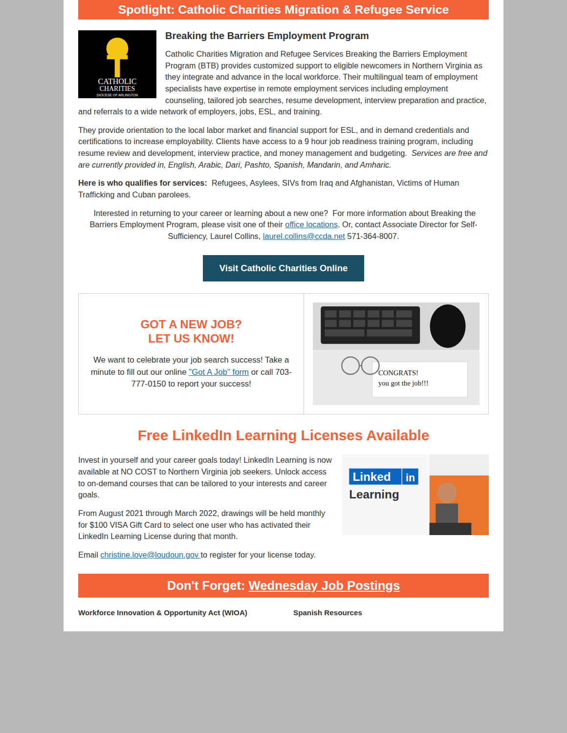Spotlight: Catholic Charities Migration & Refugee Service
Breaking the Barriers Employment Program
Catholic Charities Migration and Refugee Services Breaking the Barriers Employment Program (BTB) provides customized support to eligible newcomers in Northern Virginia as they integrate and advance in the local workforce. Their multilingual team of employment specialists have expertise in remote employment services including employment counseling, tailored job searches, resume development, interview preparation and practice, and referrals to a wide network of employers, jobs, ESL, and training.
They provide orientation to the local labor market and financial support for ESL, and in demand credentials and certifications to increase employability. Clients have access to a 9 hour job readiness training program, including resume review and development, interview practice, and money management and budgeting. Services are free and are currently provided in, English, Arabic, Dari, Pashto, Spanish, Mandarin, and Amharic.
Here is who qualifies for services: Refugees, Asylees, SIVs from Iraq and Afghanistan, Victims of Human Trafficking and Cuban parolees.
Interested in returning to your career or learning about a new one? For more information about Breaking the Barriers Employment Program, please visit one of their office locations. Or, contact Associate Director for Self-Sufficiency, Laurel Collins, laurel.collins@ccda.net 571-364-8007.
Visit Catholic Charities Online
| GOT A NEW JOB? LET US KNOW! We want to celebrate your job search success! Take a minute to fill out our online "Got A Job" form or call 703-777-0150 to report your success! | |
Free LinkedIn Learning Licenses Available
Invest in yourself and your career goals today! LinkedIn Learning is now available at NO COST to Northern Virginia job seekers. Unlock access to on-demand courses that can be tailored to your interests and career goals.
From August 2021 through March 2022, drawings will be held monthly for $100 VISA Gift Card to select one user who has activated their LinkedIn Learning License during that month.
Email christine.love@loudoun.gov to register for your license today.
Don't Forget: Wednesday Job Postings
Workforce Innovation & Opportunity Act (WIOA)
Spanish Resources